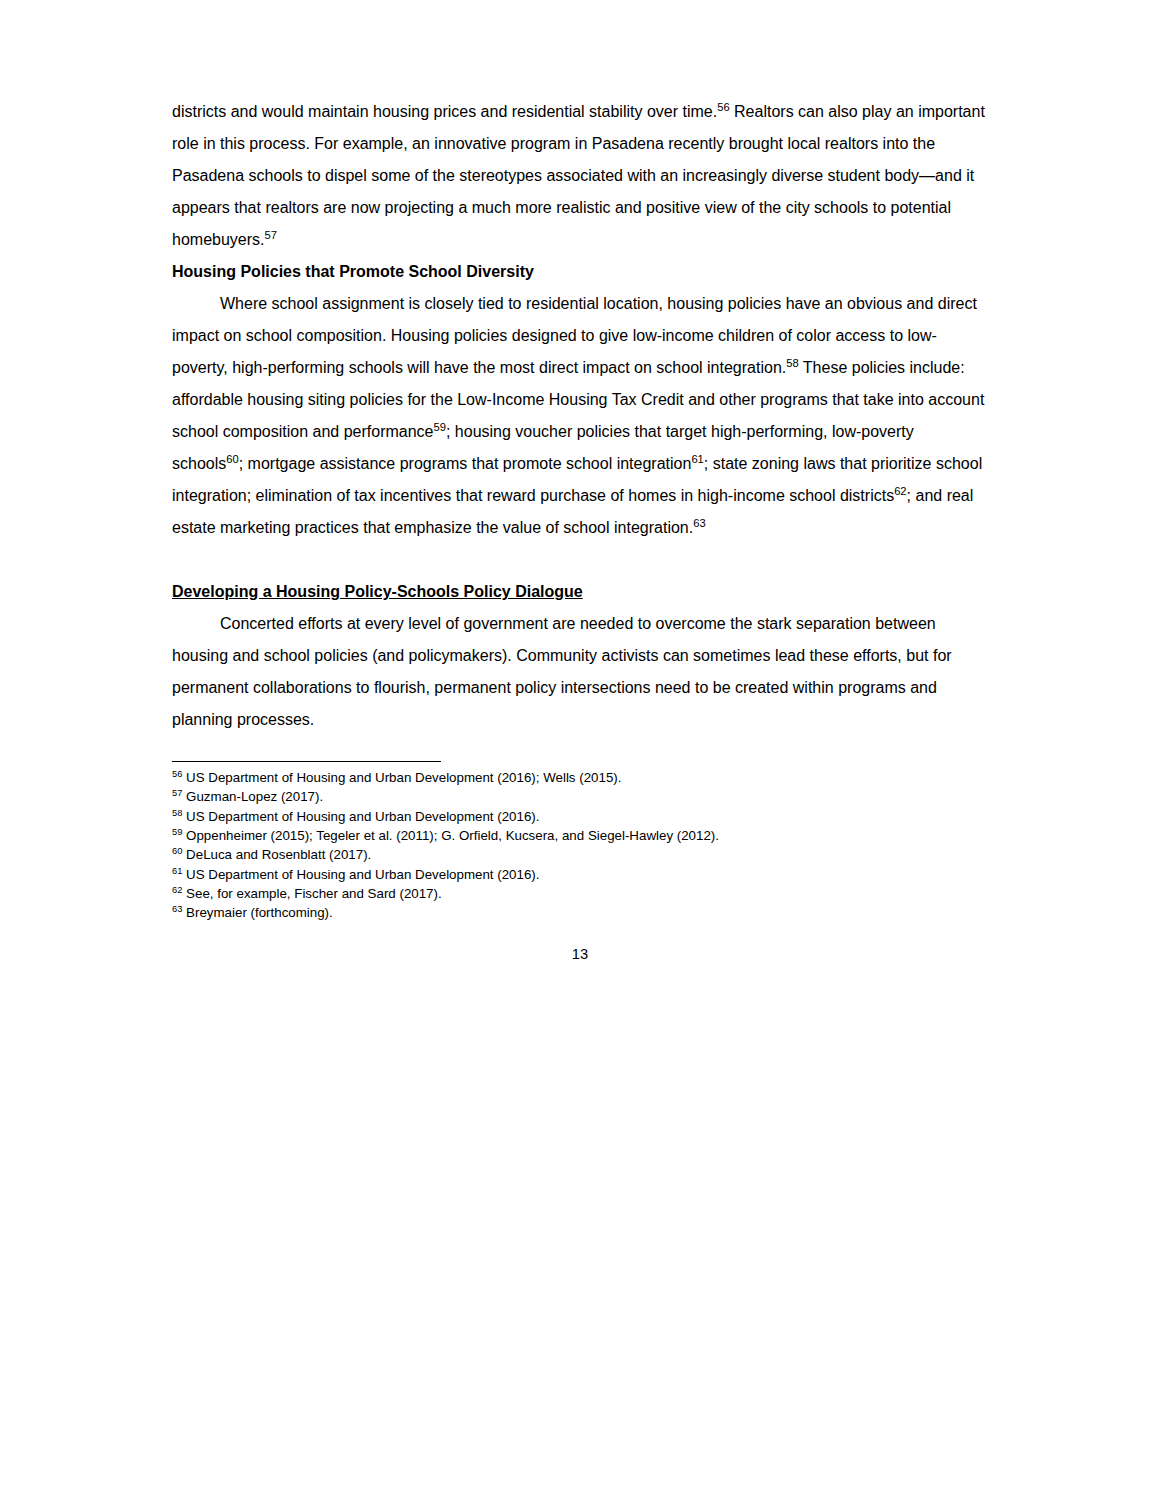districts and would maintain housing prices and residential stability over time.56 Realtors can also play an important role in this process. For example, an innovative program in Pasadena recently brought local realtors into the Pasadena schools to dispel some of the stereotypes associated with an increasingly diverse student body—and it appears that realtors are now projecting a much more realistic and positive view of the city schools to potential homebuyers.57
Housing Policies that Promote School Diversity
Where school assignment is closely tied to residential location, housing policies have an obvious and direct impact on school composition. Housing policies designed to give low-income children of color access to low-poverty, high-performing schools will have the most direct impact on school integration.58 These policies include: affordable housing siting policies for the Low-Income Housing Tax Credit and other programs that take into account school composition and performance59; housing voucher policies that target high-performing, low-poverty schools60; mortgage assistance programs that promote school integration61; state zoning laws that prioritize school integration; elimination of tax incentives that reward purchase of homes in high-income school districts62; and real estate marketing practices that emphasize the value of school integration.63
Developing a Housing Policy-Schools Policy Dialogue
Concerted efforts at every level of government are needed to overcome the stark separation between housing and school policies (and policymakers). Community activists can sometimes lead these efforts, but for permanent collaborations to flourish, permanent policy intersections need to be created within programs and planning processes.
56 US Department of Housing and Urban Development (2016); Wells (2015).
57 Guzman-Lopez (2017).
58 US Department of Housing and Urban Development (2016).
59 Oppenheimer (2015); Tegeler et al. (2011); G. Orfield, Kucsera, and Siegel-Hawley (2012).
60 DeLuca and Rosenblatt (2017).
61 US Department of Housing and Urban Development (2016).
62 See, for example, Fischer and Sard (2017).
63 Breymaier (forthcoming).
13